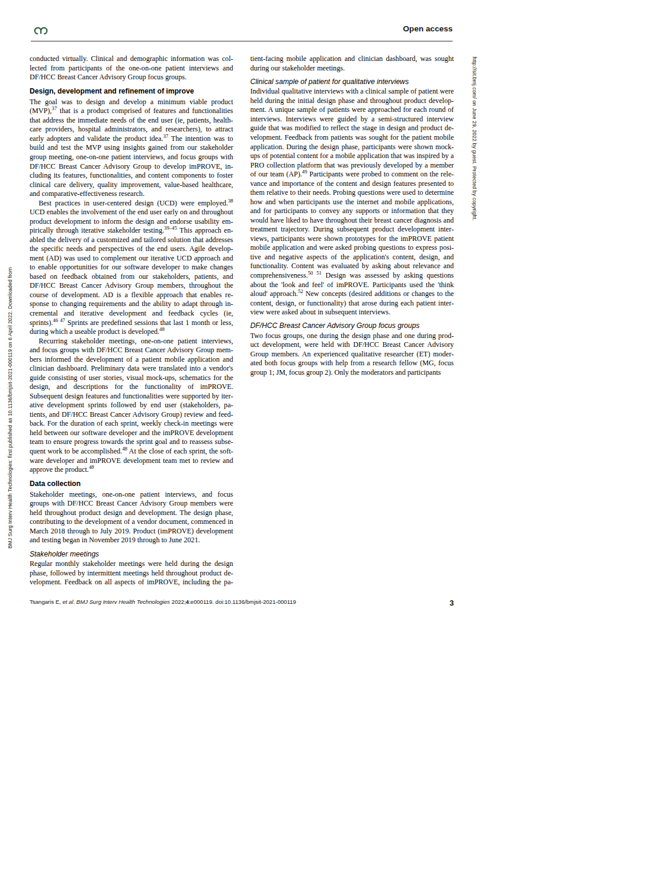BMJ Surg Interv Health Technologies: first published as 10.1136/bmjsit-2021-000119 on 6 April 2022. Downloaded from
http://sit.bmj.com/ on June 29, 2022 by guest. Protected by copyright.
Open access
conducted virtually. Clinical and demographic information was collected from participants of the one-on-one patient interviews and DF/HCC Breast Cancer Advisory Group focus groups.
Design, development and refinement of improve
The goal was to design and develop a minimum viable product (MVP),37 that is a product comprised of features and functionalities that address the immediate needs of the end user (ie, patients, healthcare providers, hospital administrators, and researchers), to attract early adopters and validate the product idea.37 The intention was to build and test the MVP using insights gained from our stakeholder group meeting, one-on-one patient interviews, and focus groups with DF/HCC Breast Cancer Advisory Group to develop imPROVE, including its features, functionalities, and content components to foster clinical care delivery, quality improvement, value-based healthcare, and comparative-effectiveness research.
Best practices in user-centered design (UCD) were employed.38 UCD enables the involvement of the end user early on and throughout product development to inform the design and endorse usability empirically through iterative stakeholder testing.39–45 This approach enabled the delivery of a customized and tailored solution that addresses the specific needs and perspectives of the end users. Agile development (AD) was used to complement our iterative UCD approach and to enable opportunities for our software developer to make changes based on feedback obtained from our stakeholders, patients, and DF/HCC Breast Cancer Advisory Group members, throughout the course of development. AD is a flexible approach that enables response to changing requirements and the ability to adapt through incremental and iterative development and feedback cycles (ie, sprints).46 47 Sprints are predefined sessions that last 1 month or less, during which a useable product is developed.48
Recurring stakeholder meetings, one-on-one patient interviews, and focus groups with DF/HCC Breast Cancer Advisory Group members informed the development of a patient mobile application and clinician dashboard. Preliminary data were translated into a vendor's guide consisting of user stories, visual mock-ups, schematics for the design, and descriptions for the functionality of imPROVE. Subsequent design features and functionalities were supported by iterative development sprints followed by end user (stakeholders, patients, and DF/HCC Breast Cancer Advisory Group) review and feedback. For the duration of each sprint, weekly check-in meetings were held between our software developer and the imPROVE development team to ensure progress towards the sprint goal and to reassess subsequent work to be accomplished.48 At the close of each sprint, the software developer and imPROVE development team met to review and approve the product.48
Data collection
Stakeholder meetings, one-on-one patient interviews, and focus groups with DF/HCC Breast Cancer Advisory Group members were held throughout product design and development. The design phase, contributing to the development of a vendor document, commenced in March 2018 through to July 2019. Product (imPROVE) development and testing began in November 2019 through to June 2021.
Stakeholder meetings
Regular monthly stakeholder meetings were held during the design phase, followed by intermittent meetings held throughout product development. Feedback on all aspects of imPROVE, including the patient-facing mobile application and clinician dashboard, was sought during our stakeholder meetings.
Clinical sample of patient for qualitative interviews
Individual qualitative interviews with a clinical sample of patient were held during the initial design phase and throughout product development. A unique sample of patients were approached for each round of interviews. Interviews were guided by a semi-structured interview guide that was modified to reflect the stage in design and product development. Feedback from patients was sought for the patient mobile application. During the design phase, participants were shown mock-ups of potential content for a mobile application that was inspired by a PRO collection platform that was previously developed by a member of our team (AP).49 Participants were probed to comment on the relevance and importance of the content and design features presented to them relative to their needs. Probing questions were used to determine how and when participants use the internet and mobile applications, and for participants to convey any supports or information that they would have liked to have throughout their breast cancer diagnosis and treatment trajectory. During subsequent product development interviews, participants were shown prototypes for the imPROVE patient mobile application and were asked probing questions to express positive and negative aspects of the application's content, design, and functionality. Content was evaluated by asking about relevance and comprehensiveness.50 51 Design was assessed by asking questions about the 'look and feel' of imPROVE. Participants used the 'think aloud' approach.52 New concepts (desired additions or changes to the content, design, or functionality) that arose during each patient interview were asked about in subsequent interviews.
DF/HCC Breast Cancer Advisory Group focus groups
Two focus groups, one during the design phase and one during product development, were held with DF/HCC Breast Cancer Advisory Group members. An experienced qualitative researcher (ET) moderated both focus groups with help from a research fellow (MG, focus group 1; JM, focus group 2). Only the moderators and participants
Tsangaris E, et al. BMJ Surg Interv Health Technologies 2022;4:e000119. doi:10.1136/bmjsit-2021-000119
3